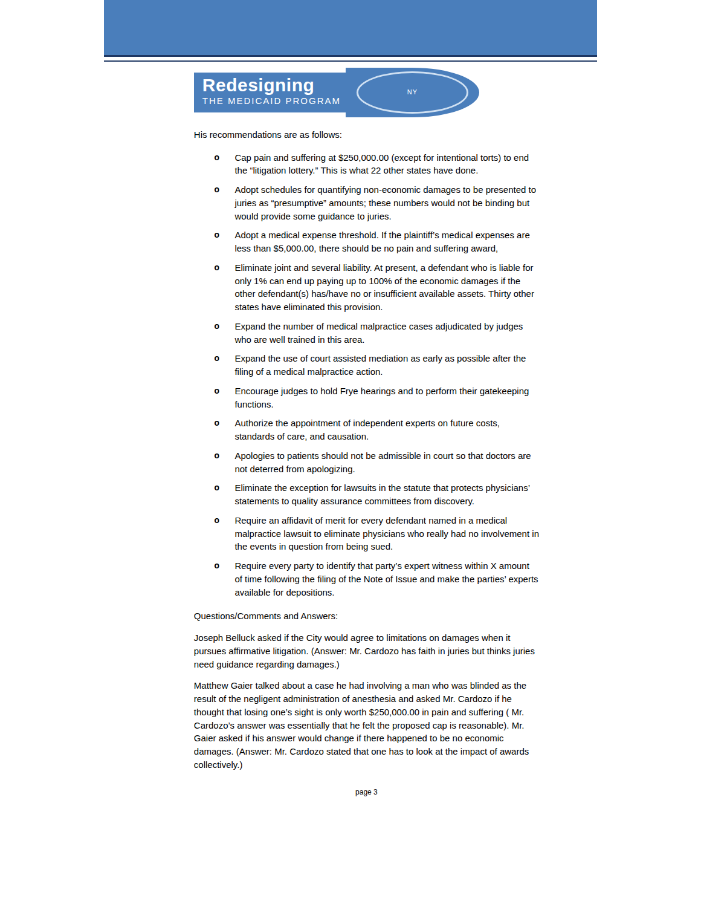Redesigning
THE MEDICAID PROGRAM NY
His recommendations are as follows:
Cap pain and suffering at $250,000.00 (except for intentional torts) to end the “litigation lottery.” This is what 22 other states have done.
Adopt schedules for quantifying non-economic damages to be presented to juries as “presumptive” amounts; these numbers would not be binding but would provide some guidance to juries.
Adopt a medical expense threshold. If the plaintiff’s medical expenses are less than $5,000.00, there should be no pain and suffering award,
Eliminate joint and several liability. At present, a defendant who is liable for only 1% can end up paying up to 100% of the economic damages if the other defendant(s) has/have no or insufficient available assets. Thirty other states have eliminated this provision.
Expand the number of medical malpractice cases adjudicated by judges who are well trained in this area.
Expand the use of court assisted mediation as early as possible after the filing of a medical malpractice action.
Encourage judges to hold Frye hearings and to perform their gatekeeping functions.
Authorize the appointment of independent experts on future costs, standards of care, and causation.
Apologies to patients should not be admissible in court so that doctors are not deterred from apologizing.
Eliminate the exception for lawsuits in the statute that protects physicians’ statements to quality assurance committees from discovery.
Require an affidavit of merit for every defendant named in a medical malpractice lawsuit to eliminate physicians who really had no involvement in the events in question from being sued.
Require every party to identify that party’s expert witness within X amount of time following the filing of the Note of Issue and make the parties’ experts available for depositions.
Questions/Comments and Answers:
Joseph Belluck asked if the City would agree to limitations on damages when it pursues affirmative litigation. (Answer: Mr. Cardozo has faith in juries but thinks juries need guidance regarding damages.)
Matthew Gaier talked about a case he had involving a man who was blinded as the result of the negligent administration of anesthesia and asked Mr. Cardozo if he thought that losing one’s sight is only worth $250,000.00 in pain and suffering ( Mr. Cardozo’s answer was essentially that he felt the proposed cap is reasonable). Mr. Gaier asked if his answer would change if there happened to be no economic damages. (Answer: Mr. Cardozo stated that one has to look at the impact of awards collectively.)
page 3